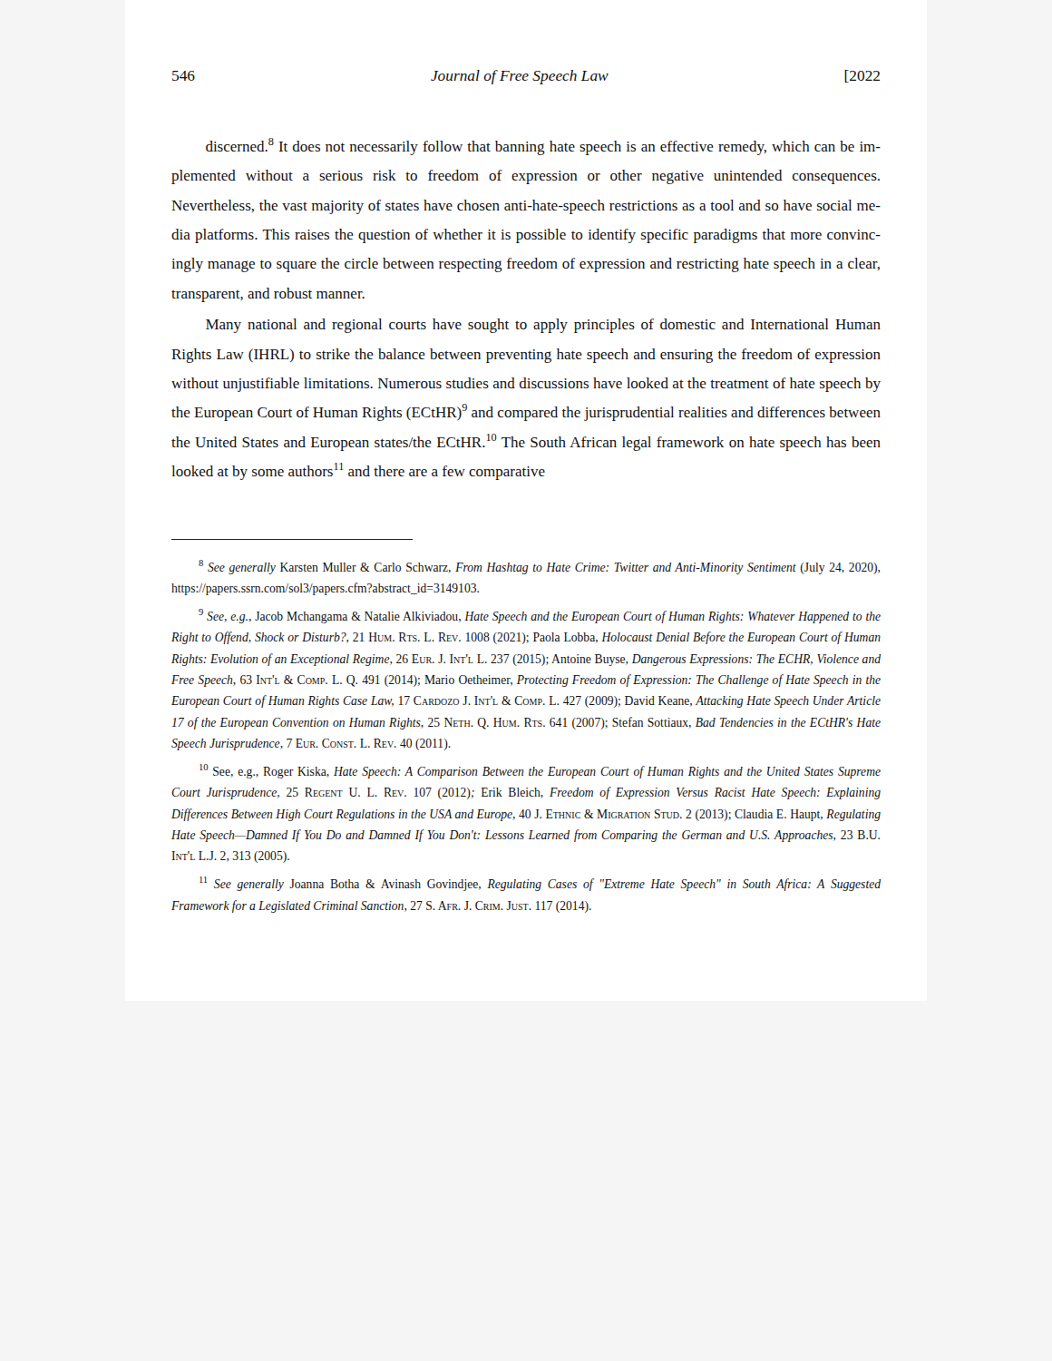546 Journal of Free Speech Law [2022
discerned.8 It does not necessarily follow that banning hate speech is an effective remedy, which can be implemented without a serious risk to freedom of expression or other negative unintended consequences. Nevertheless, the vast majority of states have chosen anti-hate-speech restrictions as a tool and so have social media platforms. This raises the question of whether it is possible to identify specific paradigms that more convincingly manage to square the circle between respecting freedom of expression and restricting hate speech in a clear, transparent, and robust manner.
Many national and regional courts have sought to apply principles of domestic and International Human Rights Law (IHRL) to strike the balance between preventing hate speech and ensuring the freedom of expression without unjustifiable limitations. Numerous studies and discussions have looked at the treatment of hate speech by the European Court of Human Rights (ECtHR)9 and compared the jurisprudential realities and differences between the United States and European states/the ECtHR.10 The South African legal framework on hate speech has been looked at by some authors11 and there are a few comparative
8 See generally Karsten Muller & Carlo Schwarz, From Hashtag to Hate Crime: Twitter and Anti-Minority Sentiment (July 24, 2020), https://papers.ssrn.com/sol3/papers.cfm?abstract_id=3149103.
9 See, e.g., Jacob Mchangama & Natalie Alkiviadou, Hate Speech and the European Court of Human Rights: Whatever Happened to the Right to Offend, Shock or Disturb?, 21 Hum. Rts. L. Rev. 1008 (2021); Paola Lobba, Holocaust Denial Before the European Court of Human Rights: Evolution of an Exceptional Regime, 26 Eur. J. Int'l L. 237 (2015); Antoine Buyse, Dangerous Expressions: The ECHR, Violence and Free Speech, 63 Int'l & Comp. L. Q. 491 (2014); Mario Oetheimer, Protecting Freedom of Expression: The Challenge of Hate Speech in the European Court of Human Rights Case Law, 17 Cardozo J. Int'l & Comp. L. 427 (2009); David Keane, Attacking Hate Speech Under Article 17 of the European Convention on Human Rights, 25 Neth. Q. Hum. Rts. 641 (2007); Stefan Sottiaux, Bad Tendencies in the ECtHR's Hate Speech Jurisprudence, 7 Eur. Const. L. Rev. 40 (2011).
10 See, e.g., Roger Kiska, Hate Speech: A Comparison Between the European Court of Human Rights and the United States Supreme Court Jurisprudence, 25 Regent U. L. Rev. 107 (2012); Erik Bleich, Freedom of Expression Versus Racist Hate Speech: Explaining Differences Between High Court Regulations in the USA and Europe, 40 J. Ethnic & Migration Stud. 2 (2013); Claudia E. Haupt, Regulating Hate Speech—Damned If You Do and Damned If You Don't: Lessons Learned from Comparing the German and U.S. Approaches, 23 B.U. Int'l L.J. 2, 313 (2005).
11 See generally Joanna Botha & Avinash Govindjee, Regulating Cases of "Extreme Hate Speech" in South Africa: A Suggested Framework for a Legislated Criminal Sanction, 27 S. Afr. J. Crim. Just. 117 (2014).